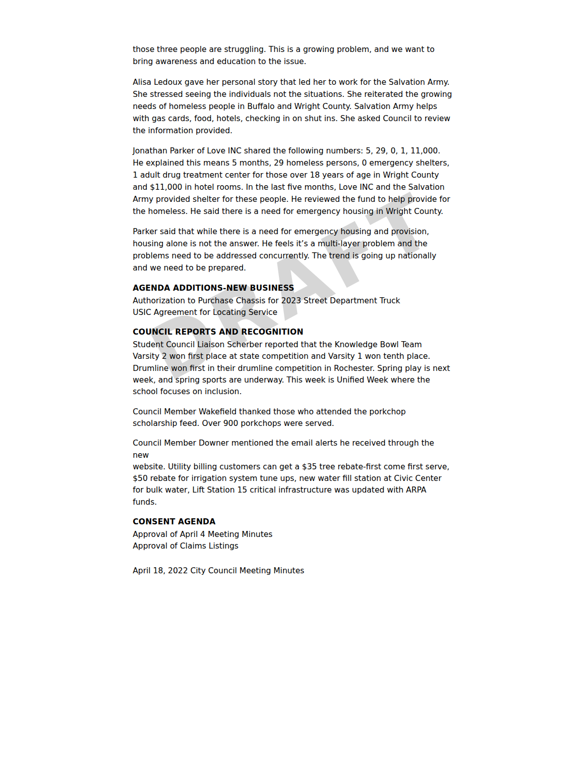DRAFT
those three people are struggling. This is a growing problem, and we want to bring awareness and education to the issue.
Alisa Ledoux gave her personal story that led her to work for the Salvation Army. She stressed seeing the individuals not the situations. She reiterated the growing needs of homeless people in Buffalo and Wright County. Salvation Army helps with gas cards, food, hotels, checking in on shut ins. She asked Council to review the information provided.
Jonathan Parker of Love INC shared the following numbers: 5, 29, 0, 1, 11,000. He explained this means 5 months, 29 homeless persons, 0 emergency shelters, 1 adult drug treatment center for those over 18 years of age in Wright County and $11,000 in hotel rooms. In the last five months, Love INC and the Salvation Army provided shelter for these people. He reviewed the fund to help provide for the homeless. He said there is a need for emergency housing in Wright County.
Parker said that while there is a need for emergency housing and provision, housing alone is not the answer. He feels it’s a multi-layer problem and the problems need to be addressed concurrently. The trend is going up nationally and we need to be prepared.
AGENDA ADDITIONS-NEW BUSINESS
Authorization to Purchase Chassis for 2023 Street Department Truck
USIC Agreement for Locating Service
COUNCIL REPORTS AND RECOGNITION
Student Council Liaison Scherber reported that the Knowledge Bowl Team
Varsity 2 won first place at state competition and Varsity 1 won tenth place.
Drumline won first in their drumline competition in Rochester. Spring play is next
week, and spring sports are underway. This week is Unified Week where the
school focuses on inclusion.
Council Member Wakefield thanked those who attended the porkchop
scholarship feed. Over 900 porkchops were served.
Council Member Downer mentioned the email alerts he received through the new
website. Utility billing customers can get a $35 tree rebate-first come first serve,
$50 rebate for irrigation system tune ups, new water fill station at Civic Center
for bulk water, Lift Station 15 critical infrastructure was updated with ARPA
funds.
CONSENT AGENDA
Approval of April 4 Meeting Minutes
Approval of Claims Listings
April 18, 2022 City Council Meeting Minutes